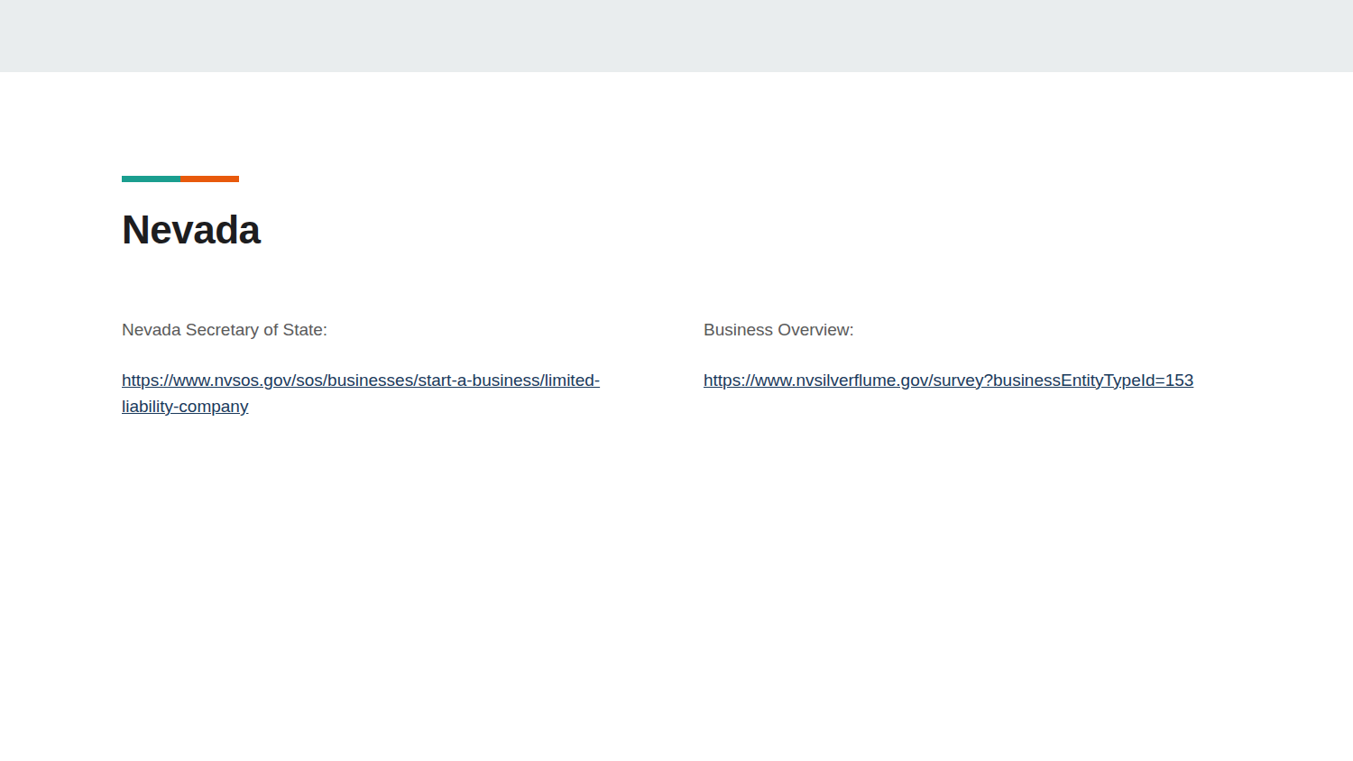Nevada
Nevada Secretary of State:
https://www.nvsos.gov/sos/businesses/start-a-business/limited-liability-company
Business Overview:
https://www.nvsilverflume.gov/survey?businessEntityTypeId=153